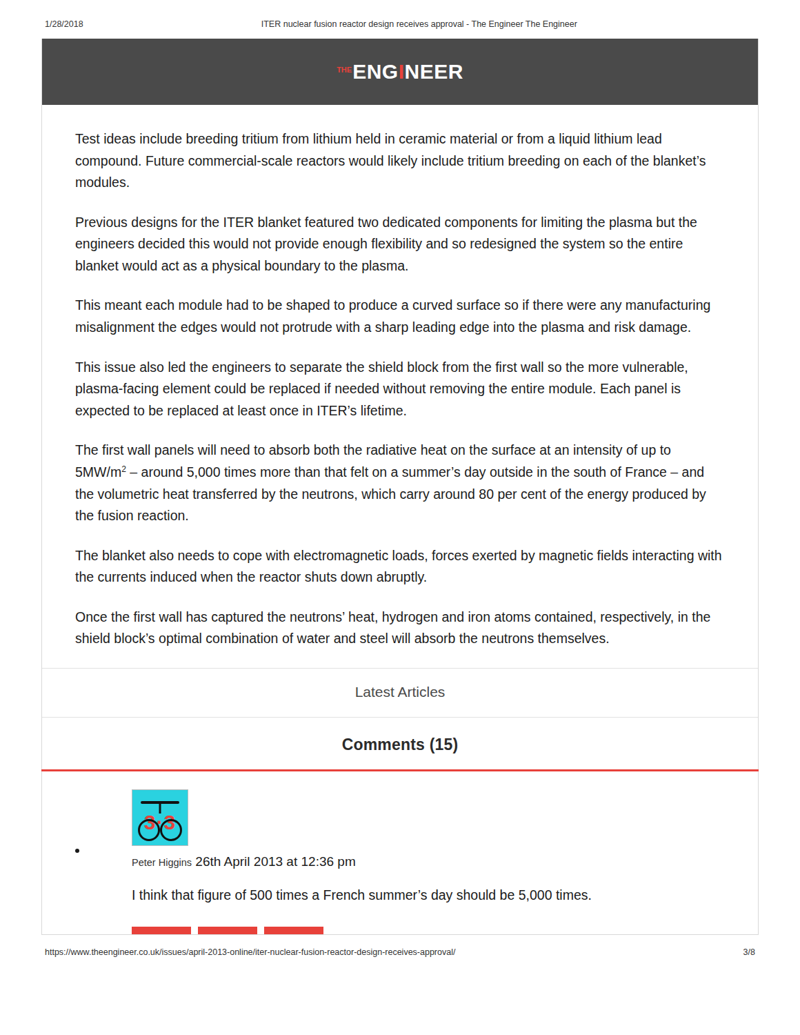1/28/2018
ITER nuclear fusion reactor design receives approval - The Engineer The Engineer
THE ENGINEER
Test ideas include breeding tritium from lithium held in ceramic material or from a liquid lithium lead compound. Future commercial-scale reactors would likely include tritium breeding on each of the blanket’s modules.
Previous designs for the ITER blanket featured two dedicated components for limiting the plasma but the engineers decided this would not provide enough flexibility and so redesigned the system so the entire blanket would act as a physical boundary to the plasma.
This meant each module had to be shaped to produce a curved surface so if there were any manufacturing misalignment the edges would not protrude with a sharp leading edge into the plasma and risk damage.
This issue also led the engineers to separate the shield block from the first wall so the more vulnerable, plasma-facing element could be replaced if needed without removing the entire module. Each panel is expected to be replaced at least once in ITER’s lifetime.
The first wall panels will need to absorb both the radiative heat on the surface at an intensity of up to 5MW/m2 – around 5,000 times more than that felt on a summer’s day outside in the south of France – and the volumetric heat transferred by the neutrons, which carry around 80 per cent of the energy produced by the fusion reaction.
The blanket also needs to cope with electromagnetic loads, forces exerted by magnetic fields interacting with the currents induced when the reactor shuts down abruptly.
Once the first wall has captured the neutrons’ heat, hydrogen and iron atoms contained, respectively, in the shield block’s optimal combination of water and steel will absorb the neutrons themselves.
Latest Articles
Comments (15)
3·3
Peter Higgins 26th April 2013 at 12:36 pm
I think that figure of 500 times a French summer’s day should be 5,000 times.
https://www.theengineer.co.uk/issues/april-2013-online/iter-nuclear-fusion-reactor-design-receives-approval/
3/8